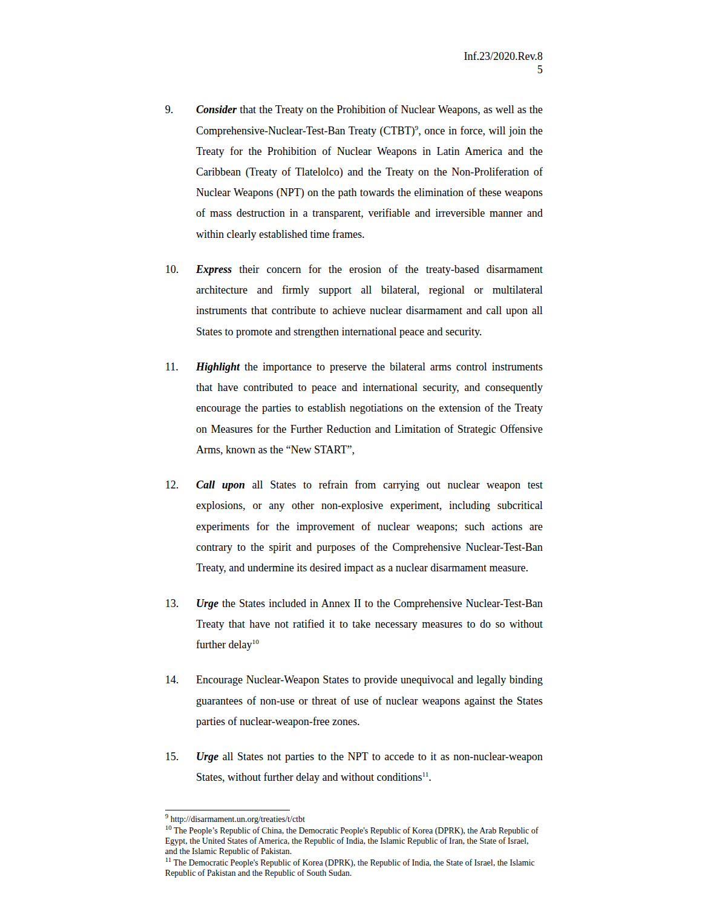Inf.23/2020.Rev.8 5
Consider that the Treaty on the Prohibition of Nuclear Weapons, as well as the Comprehensive-Nuclear-Test-Ban Treaty (CTBT)9, once in force, will join the Treaty for the Prohibition of Nuclear Weapons in Latin America and the Caribbean (Treaty of Tlatelolco) and the Treaty on the Non-Proliferation of Nuclear Weapons (NPT) on the path towards the elimination of these weapons of mass destruction in a transparent, verifiable and irreversible manner and within clearly established time frames.
Express their concern for the erosion of the treaty-based disarmament architecture and firmly support all bilateral, regional or multilateral instruments that contribute to achieve nuclear disarmament and call upon all States to promote and strengthen international peace and security.
Highlight the importance to preserve the bilateral arms control instruments that have contributed to peace and international security, and consequently encourage the parties to establish negotiations on the extension of the Treaty on Measures for the Further Reduction and Limitation of Strategic Offensive Arms, known as the “New START”,
Call upon all States to refrain from carrying out nuclear weapon test explosions, or any other non-explosive experiment, including subcritical experiments for the improvement of nuclear weapons; such actions are contrary to the spirit and purposes of the Comprehensive Nuclear-Test-Ban Treaty, and undermine its desired impact as a nuclear disarmament measure.
Urge the States included in Annex II to the Comprehensive Nuclear-Test-Ban Treaty that have not ratified it to take necessary measures to do so without further delay10
Encourage Nuclear-Weapon States to provide unequivocal and legally binding guarantees of non-use or threat of use of nuclear weapons against the States parties of nuclear-weapon-free zones.
Urge all States not parties to the NPT to accede to it as non-nuclear-weapon States, without further delay and without conditions11.
9 http://disarmament.un.org/treaties/t/ctbt
10 The People’s Republic of China, the Democratic People's Republic of Korea (DPRK), the Arab Republic of Egypt, the United States of America, the Republic of India, the Islamic Republic of Iran, the State of Israel, and the Islamic Republic of Pakistan.
11 The Democratic People's Republic of Korea (DPRK), the Republic of India, the State of Israel, the Islamic Republic of Pakistan and the Republic of South Sudan.